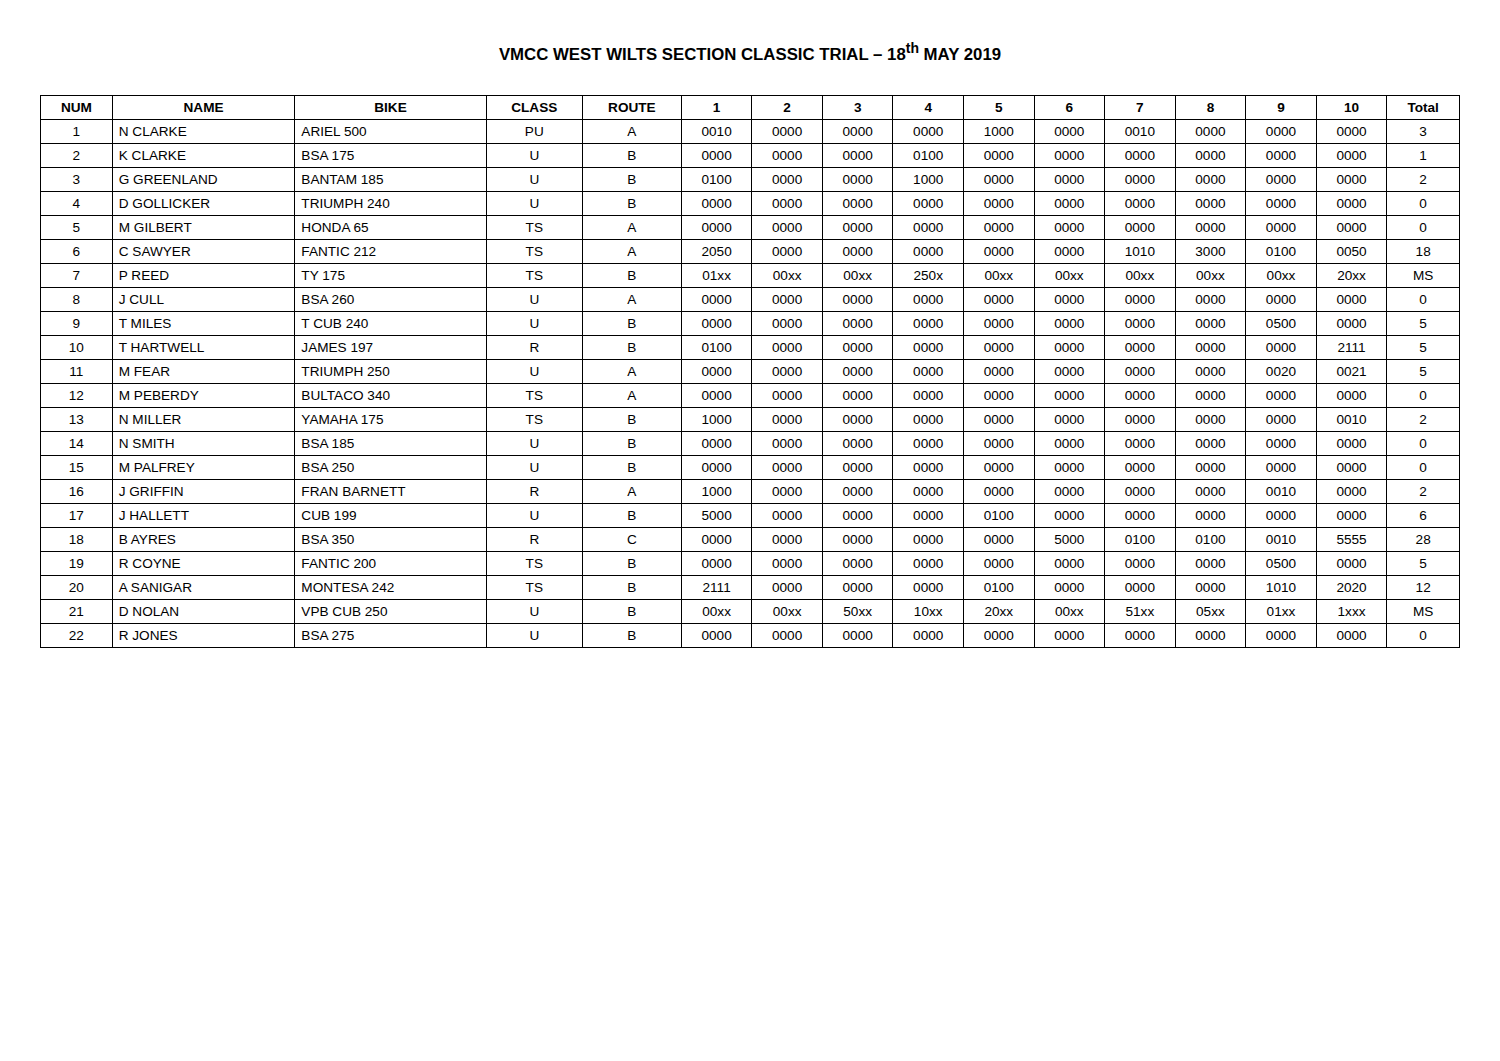VMCC WEST WILTS SECTION CLASSIC TRIAL – 18th MAY 2019
| NUM | NAME | BIKE | CLASS | ROUTE | 1 | 2 | 3 | 4 | 5 | 6 | 7 | 8 | 9 | 10 | Total |
| --- | --- | --- | --- | --- | --- | --- | --- | --- | --- | --- | --- | --- | --- | --- | --- |
| 1 | N CLARKE | ARIEL 500 | PU | A | 0010 | 0000 | 0000 | 0000 | 1000 | 0000 | 0010 | 0000 | 0000 | 0000 | 3 |
| 2 | K CLARKE | BSA 175 | U | B | 0000 | 0000 | 0000 | 0100 | 0000 | 0000 | 0000 | 0000 | 0000 | 0000 | 1 |
| 3 | G GREENLAND | BANTAM 185 | U | B | 0100 | 0000 | 0000 | 1000 | 0000 | 0000 | 0000 | 0000 | 0000 | 0000 | 2 |
| 4 | D GOLLICKER | TRIUMPH 240 | U | B | 0000 | 0000 | 0000 | 0000 | 0000 | 0000 | 0000 | 0000 | 0000 | 0000 | 0 |
| 5 | M GILBERT | HONDA 65 | TS | A | 0000 | 0000 | 0000 | 0000 | 0000 | 0000 | 0000 | 0000 | 0000 | 0000 | 0 |
| 6 | C SAWYER | FANTIC 212 | TS | A | 2050 | 0000 | 0000 | 0000 | 0000 | 0000 | 1010 | 3000 | 0100 | 0050 | 18 |
| 7 | P REED | TY 175 | TS | B | 01xx | 00xx | 00xx | 250x | 00xx | 00xx | 00xx | 00xx | 00xx | 20xx | MS |
| 8 | J CULL | BSA 260 | U | A | 0000 | 0000 | 0000 | 0000 | 0000 | 0000 | 0000 | 0000 | 0000 | 0000 | 0 |
| 9 | T MILES | T CUB 240 | U | B | 0000 | 0000 | 0000 | 0000 | 0000 | 0000 | 0000 | 0000 | 0500 | 0000 | 5 |
| 10 | T HARTWELL | JAMES 197 | R | B | 0100 | 0000 | 0000 | 0000 | 0000 | 0000 | 0000 | 0000 | 0000 | 2111 | 5 |
| 11 | M FEAR | TRIUMPH 250 | U | A | 0000 | 0000 | 0000 | 0000 | 0000 | 0000 | 0000 | 0000 | 0020 | 0021 | 5 |
| 12 | M PEBERDY | BULTACO 340 | TS | A | 0000 | 0000 | 0000 | 0000 | 0000 | 0000 | 0000 | 0000 | 0000 | 0000 | 0 |
| 13 | N MILLER | YAMAHA 175 | TS | B | 1000 | 0000 | 0000 | 0000 | 0000 | 0000 | 0000 | 0000 | 0000 | 0010 | 2 |
| 14 | N SMITH | BSA 185 | U | B | 0000 | 0000 | 0000 | 0000 | 0000 | 0000 | 0000 | 0000 | 0000 | 0000 | 0 |
| 15 | M PALFREY | BSA 250 | U | B | 0000 | 0000 | 0000 | 0000 | 0000 | 0000 | 0000 | 0000 | 0000 | 0000 | 0 |
| 16 | J GRIFFIN | FRAN BARNETT | R | A | 1000 | 0000 | 0000 | 0000 | 0000 | 0000 | 0000 | 0000 | 0010 | 0000 | 2 |
| 17 | J HALLETT | CUB 199 | U | B | 5000 | 0000 | 0000 | 0000 | 0100 | 0000 | 0000 | 0000 | 0000 | 0000 | 6 |
| 18 | B AYRES | BSA 350 | R | C | 0000 | 0000 | 0000 | 0000 | 0000 | 5000 | 0100 | 0100 | 0010 | 5555 | 28 |
| 19 | R COYNE | FANTIC 200 | TS | B | 0000 | 0000 | 0000 | 0000 | 0000 | 0000 | 0000 | 0000 | 0500 | 0000 | 5 |
| 20 | A SANIGAR | MONTESA 242 | TS | B | 2111 | 0000 | 0000 | 0000 | 0100 | 0000 | 0000 | 0000 | 1010 | 2020 | 12 |
| 21 | D NOLAN | VPB CUB 250 | U | B | 00xx | 00xx | 50xx | 10xx | 20xx | 00xx | 51xx | 05xx | 01xx | 1xxx | MS |
| 22 | R JONES | BSA 275 | U | B | 0000 | 0000 | 0000 | 0000 | 0000 | 0000 | 0000 | 0000 | 0000 | 0000 | 0 |